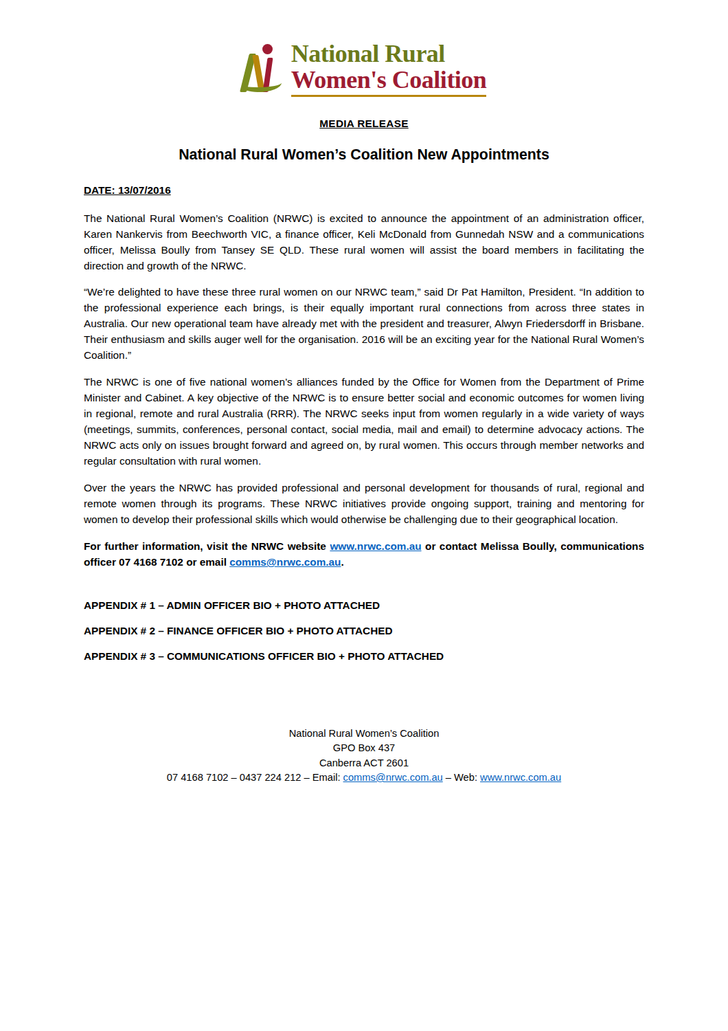National Rural
Women's Coalition
MEDIA RELEASE
National Rural Women’s Coalition New Appointments
DATE: 13/07/2016
The National Rural Women’s Coalition (NRWC) is excited to announce the appointment of an administration officer, Karen Nankervis from Beechworth VIC, a finance officer, Keli McDonald from Gunnedah NSW and a communications officer, Melissa Boully from Tansey SE QLD. These rural women will assist the board members in facilitating the direction and growth of the NRWC.
“We’re delighted to have these three rural women on our NRWC team,” said Dr Pat Hamilton, President. “In addition to the professional experience each brings, is their equally important rural connections from across three states in Australia. Our new operational team have already met with the president and treasurer, Alwyn Friedersdorff in Brisbane. Their enthusiasm and skills auger well for the organisation. 2016 will be an exciting year for the National Rural Women’s Coalition.”
The NRWC is one of five national women’s alliances funded by the Office for Women from the Department of Prime Minister and Cabinet. A key objective of the NRWC is to ensure better social and economic outcomes for women living in regional, remote and rural Australia (RRR). The NRWC seeks input from women regularly in a wide variety of ways (meetings, summits, conferences, personal contact, social media, mail and email) to determine advocacy actions. The NRWC acts only on issues brought forward and agreed on, by rural women. This occurs through member networks and regular consultation with rural women.
Over the years the NRWC has provided professional and personal development for thousands of rural, regional and remote women through its programs. These NRWC initiatives provide ongoing support, training and mentoring for women to develop their professional skills which would otherwise be challenging due to their geographical location.
For further information, visit the NRWC website www.nrwc.com.au or contact Melissa Boully, communications officer 07 4168 7102 or email comms@nrwc.com.au.
APPENDIX # 1 – ADMIN OFFICER BIO + PHOTO ATTACHED
APPENDIX # 2 – FINANCE OFFICER BIO + PHOTO ATTACHED
APPENDIX # 3 – COMMUNICATIONS OFFICER BIO + PHOTO ATTACHED
National Rural Women’s Coalition
GPO Box 437
Canberra ACT 2601
07 4168 7102 – 0437 224 212 – Email: comms@nrwc.com.au – Web: www.nrwc.com.au